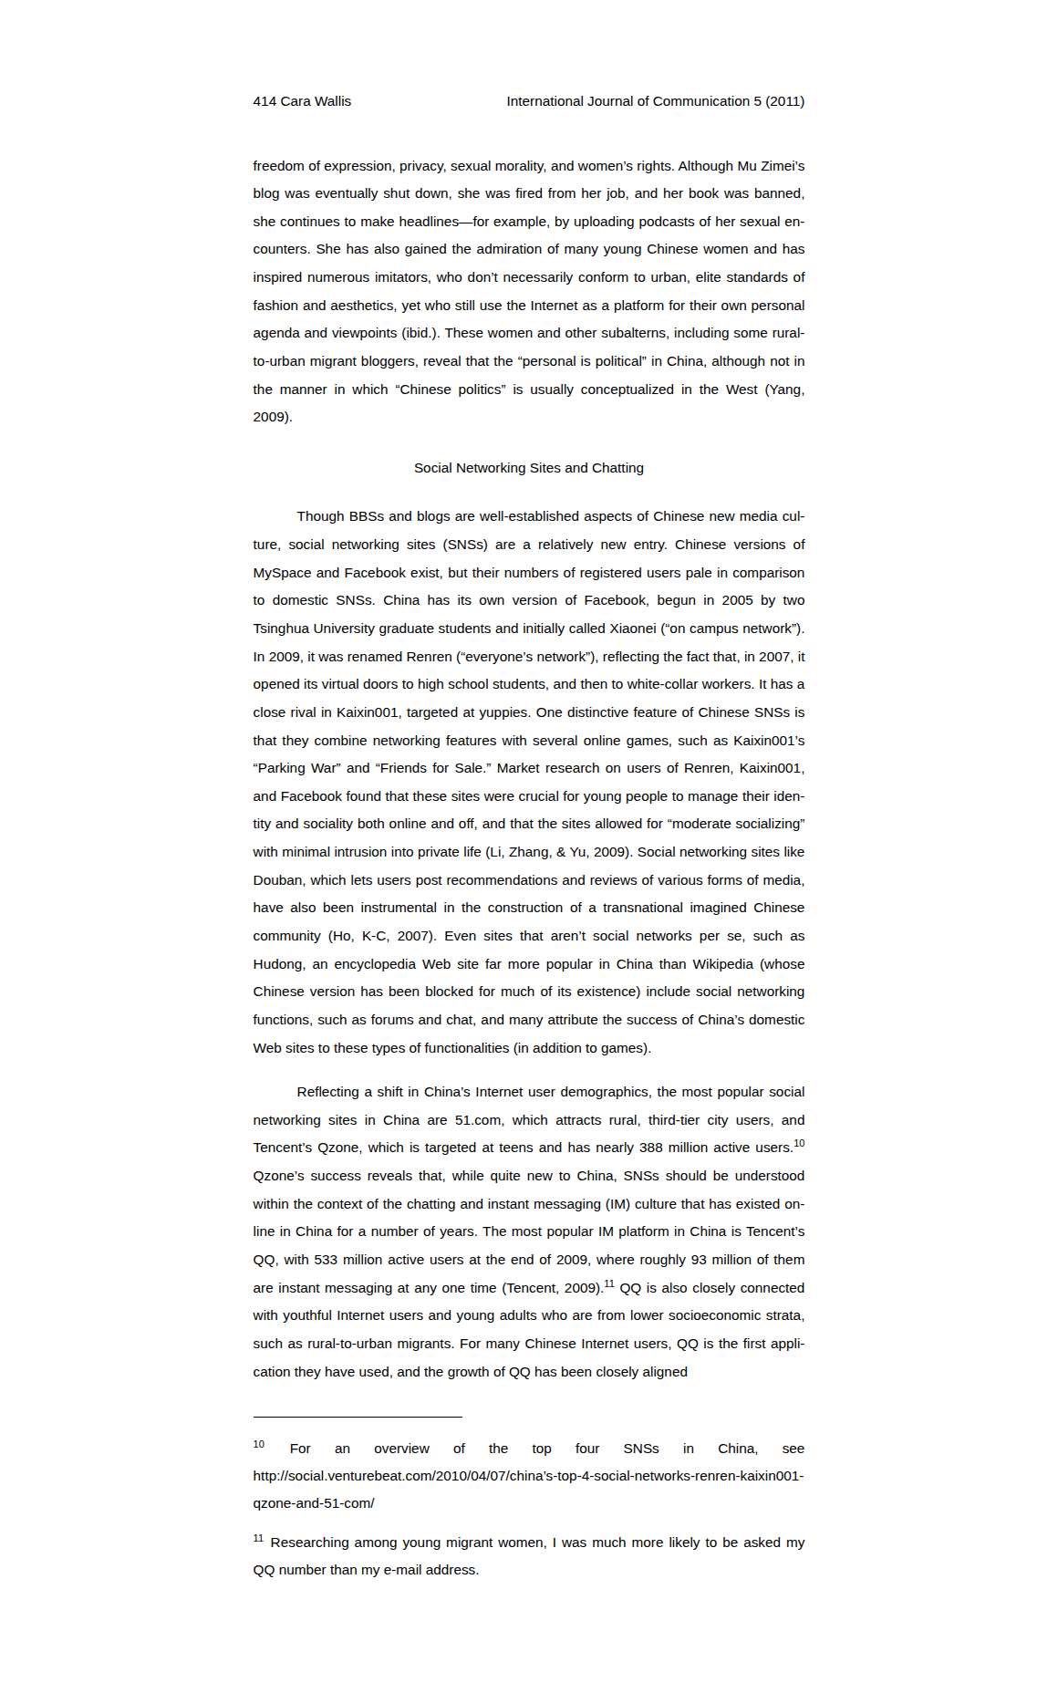414 Cara Wallis
International Journal of Communication 5 (2011)
freedom of expression, privacy, sexual morality, and women’s rights. Although Mu Zimei’s blog was eventually shut down, she was fired from her job, and her book was banned, she continues to make headlines—for example, by uploading podcasts of her sexual encounters. She has also gained the admiration of many young Chinese women and has inspired numerous imitators, who don’t necessarily conform to urban, elite standards of fashion and aesthetics, yet who still use the Internet as a platform for their own personal agenda and viewpoints (ibid.). These women and other subalterns, including some rural-to-urban migrant bloggers, reveal that the “personal is political” in China, although not in the manner in which “Chinese politics” is usually conceptualized in the West (Yang, 2009).
Social Networking Sites and Chatting
Though BBSs and blogs are well-established aspects of Chinese new media culture, social networking sites (SNSs) are a relatively new entry. Chinese versions of MySpace and Facebook exist, but their numbers of registered users pale in comparison to domestic SNSs. China has its own version of Facebook, begun in 2005 by two Tsinghua University graduate students and initially called Xiaonei (“on campus network”). In 2009, it was renamed Renren (“everyone’s network”), reflecting the fact that, in 2007, it opened its virtual doors to high school students, and then to white-collar workers. It has a close rival in Kaixin001, targeted at yuppies. One distinctive feature of Chinese SNSs is that they combine networking features with several online games, such as Kaixin001’s “Parking War” and “Friends for Sale.” Market research on users of Renren, Kaixin001, and Facebook found that these sites were crucial for young people to manage their identity and sociality both online and off, and that the sites allowed for “moderate socializing” with minimal intrusion into private life (Li, Zhang, & Yu, 2009). Social networking sites like Douban, which lets users post recommendations and reviews of various forms of media, have also been instrumental in the construction of a transnational imagined Chinese community (Ho, K-C, 2007). Even sites that aren’t social networks per se, such as Hudong, an encyclopedia Web site far more popular in China than Wikipedia (whose Chinese version has been blocked for much of its existence) include social networking functions, such as forums and chat, and many attribute the success of China’s domestic Web sites to these types of functionalities (in addition to games).
Reflecting a shift in China’s Internet user demographics, the most popular social networking sites in China are 51.com, which attracts rural, third-tier city users, and Tencent’s Qzone, which is targeted at teens and has nearly 388 million active users.10 Qzone’s success reveals that, while quite new to China, SNSs should be understood within the context of the chatting and instant messaging (IM) culture that has existed online in China for a number of years. The most popular IM platform in China is Tencent’s QQ, with 533 million active users at the end of 2009, where roughly 93 million of them are instant messaging at any one time (Tencent, 2009).11 QQ is also closely connected with youthful Internet users and young adults who are from lower socioeconomic strata, such as rural-to-urban migrants. For many Chinese Internet users, QQ is the first application they have used, and the growth of QQ has been closely aligned
10 For an overview of the top four SNSs in China, see http://social.venturebeat.com/2010/04/07/china’s-top-4-social-networks-renren-kaixin001-qzone-and-51-com/
11 Researching among young migrant women, I was much more likely to be asked my QQ number than my e-mail address.